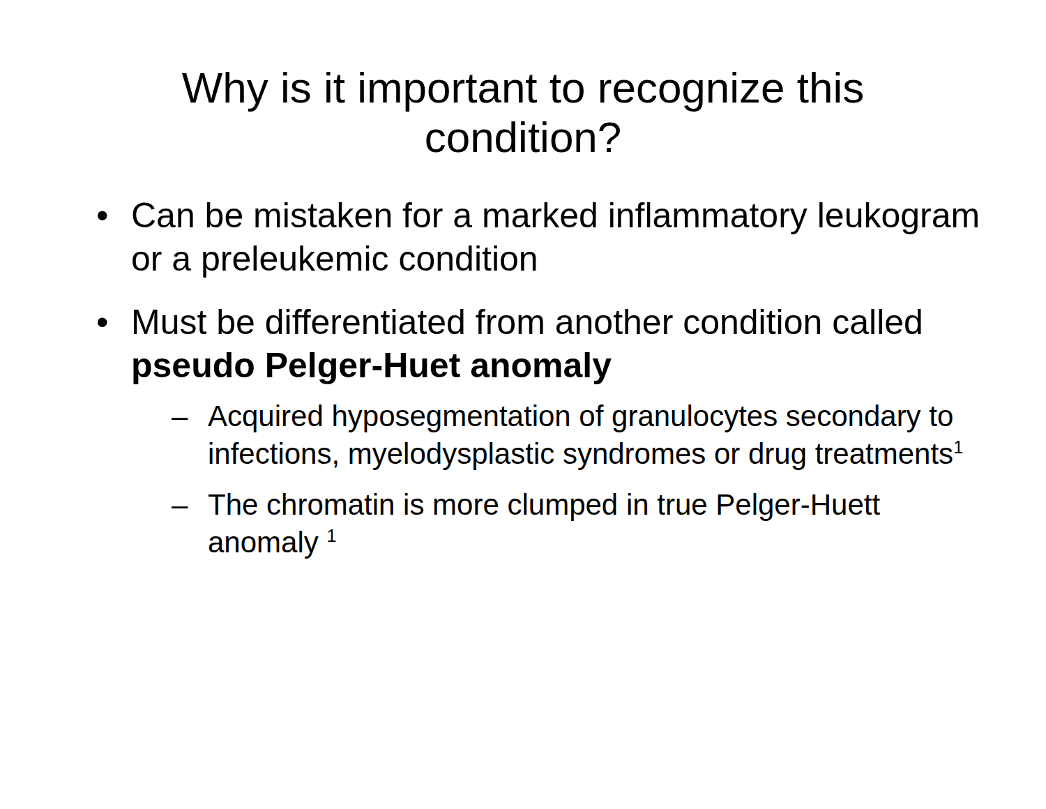Why is it important to recognize this condition?
Can be mistaken for a marked inflammatory leukogram or a preleukemic condition
Must be differentiated from another condition called pseudo Pelger-Huet anomaly
Acquired hyposegmentation of granulocytes secondary to infections, myelodysplastic syndromes or drug treatments1
The chromatin is more clumped in true Pelger-Huett anomaly 1